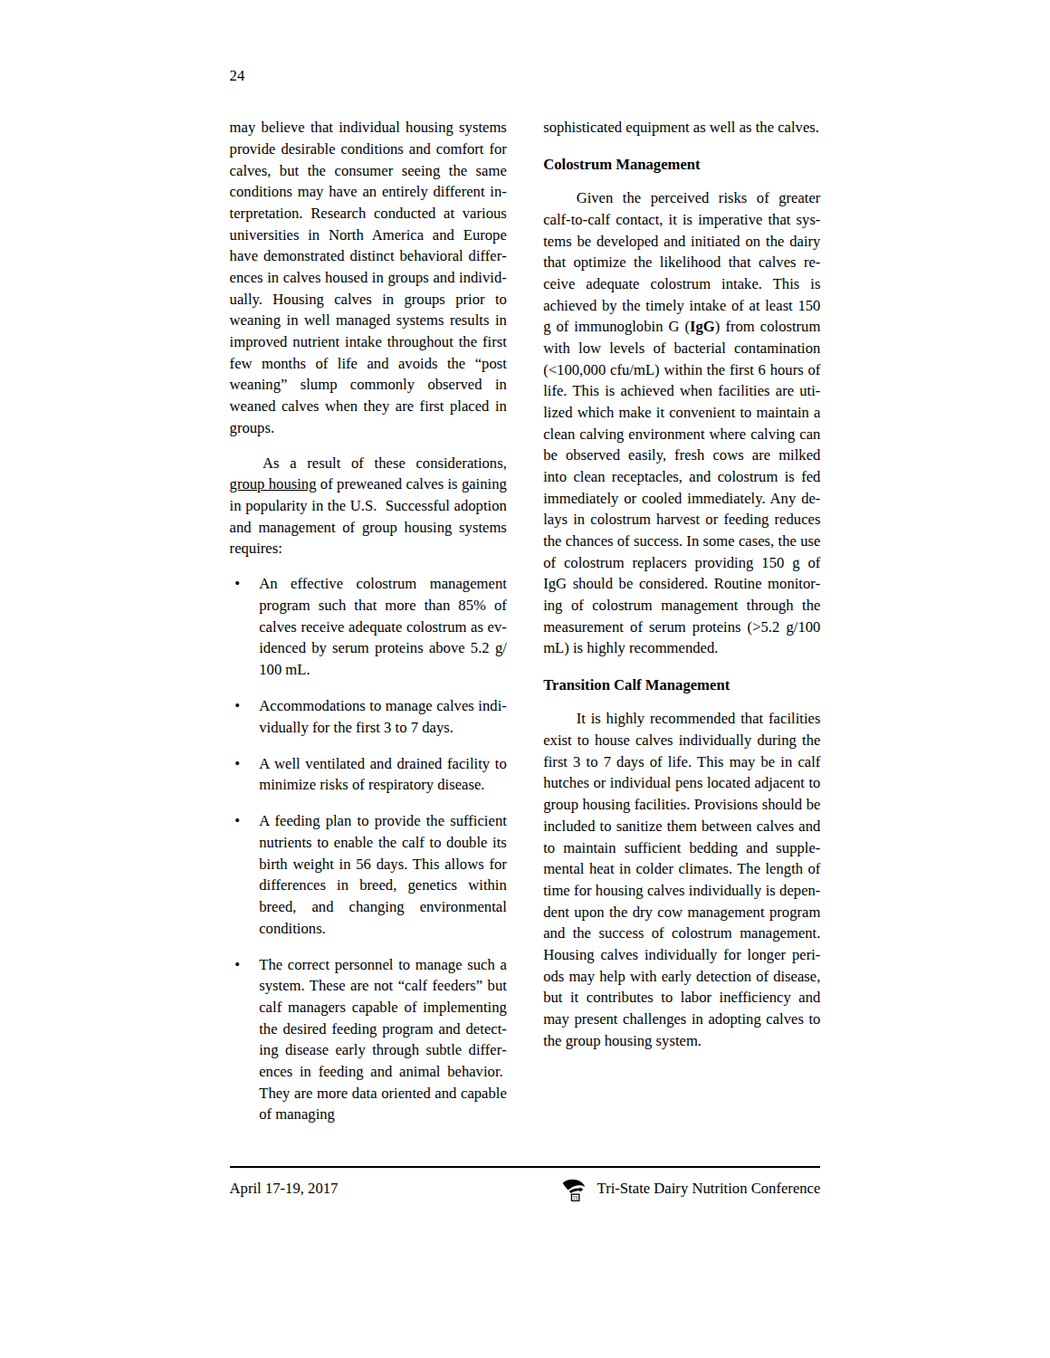24
may believe that individual housing systems provide desirable conditions and comfort for calves, but the consumer seeing the same conditions may have an entirely different interpretation. Research conducted at various universities in North America and Europe have demonstrated distinct behavioral differences in calves housed in groups and individually. Housing calves in groups prior to weaning in well managed systems results in improved nutrient intake throughout the first few months of life and avoids the “post weaning” slump commonly observed in weaned calves when they are first placed in groups.
As a result of these considerations, group housing of preweaned calves is gaining in popularity in the U.S. Successful adoption and management of group housing systems requires:
An effective colostrum management program such that more than 85% of calves receive adequate colostrum as evidenced by serum proteins above 5.2 g/ 100 mL.
Accommodations to manage calves individually for the first 3 to 7 days.
A well ventilated and drained facility to minimize risks of respiratory disease.
A feeding plan to provide the sufficient nutrients to enable the calf to double its birth weight in 56 days. This allows for differences in breed, genetics within breed, and changing environmental conditions.
The correct personnel to manage such a system. These are not “calf feeders” but calf managers capable of implementing the desired feeding program and detecting disease early through subtle differences in feeding and animal behavior. They are more data oriented and capable of managing
sophisticated equipment as well as the calves.
Colostrum Management
Given the perceived risks of greater calf-to-calf contact, it is imperative that systems be developed and initiated on the dairy that optimize the likelihood that calves receive adequate colostrum intake. This is achieved by the timely intake of at least 150 g of immunoglobin G (IgG) from colostrum with low levels of bacterial contamination (<100,000 cfu/mL) within the first 6 hours of life. This is achieved when facilities are utilized which make it convenient to maintain a clean calving environment where calving can be observed easily, fresh cows are milked into clean receptacles, and colostrum is fed immediately or cooled immediately. Any delays in colostrum harvest or feeding reduces the chances of success. In some cases, the use of colostrum replacers providing 150 g of IgG should be considered. Routine monitoring of colostrum management through the measurement of serum proteins (>5.2 g/100 mL) is highly recommended.
Transition Calf Management
It is highly recommended that facilities exist to house calves individually during the first 3 to 7 days of life. This may be in calf hutches or individual pens located adjacent to group housing facilities. Provisions should be included to sanitize them between calves and to maintain sufficient bedding and supplemental heat in colder climates. The length of time for housing calves individually is dependent upon the dry cow management program and the success of colostrum management. Housing calves individually for longer periods may help with early detection of disease, but it contributes to labor inefficiency and may present challenges in adopting calves to the group housing system.
April 17-19, 2017
TS Tri-State Dairy Nutrition Conference